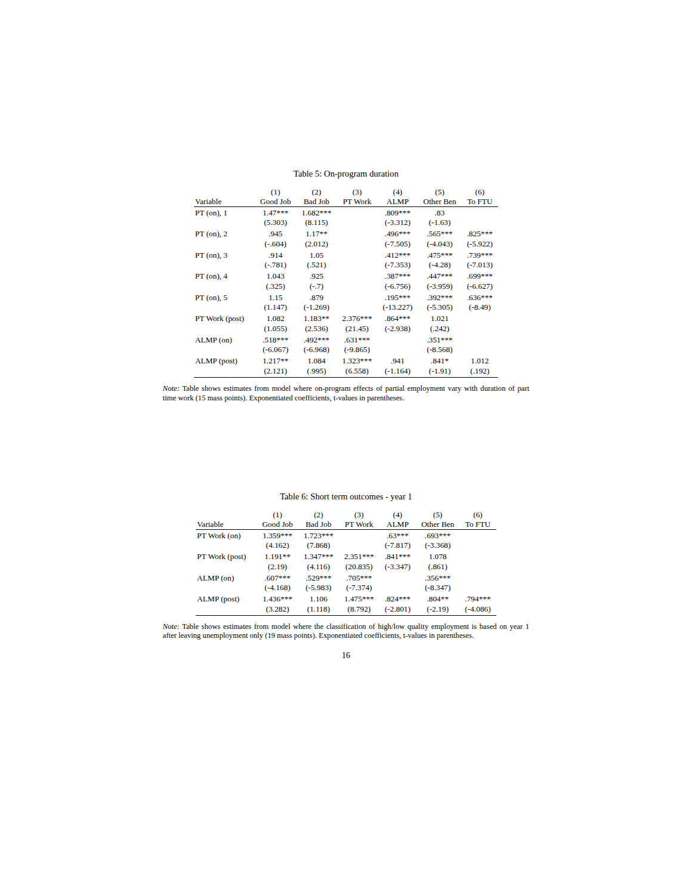Table 5: On-program duration
| | (1) | (2) | (3) | (4) | (5) | (6) |
| Variable | Good Job | Bad Job | PT Work | ALMP | Other Ben | To FTU |
| PT (on), 1 | 1.47*** | 1.682*** | | .809*** | .83 | |
| | (5.303) | (8.115) | | (-3.312) | (-1.63) | |
| PT (on), 2 | .945 | 1.17** | | .496*** | .565*** | .825*** |
| | (-.604) | (2.012) | | (-7.505) | (-4.043) | (-5.922) |
| PT (on), 3 | .914 | 1.05 | | .412*** | .475*** | .739*** |
| | (-.781) | (.521) | | (-7.353) | (-4.28) | (-7.013) |
| PT (on), 4 | 1.043 | .925 | | .387*** | .447*** | .699*** |
| | (.325) | (-.7) | | (-6.756) | (-3.959) | (-6.627) |
| PT (on), 5 | 1.15 | .879 | | .195*** | .392*** | .636*** |
| | (1.147) | (-1.269) | | (-13.227) | (-5.305) | (-8.49) |
| PT Work (post) | 1.082 | 1.183** | 2.376*** | .864*** | 1.021 | |
| | (1.055) | (2.536) | (21.45) | (-2.938) | (.242) | |
| ALMP (on) | .518*** | .492*** | .631*** | | .351*** | |
| | (-6.067) | (-6.968) | (-9.865) | | (-8.568) | |
| ALMP (post) | 1.217** | 1.084 | 1.323*** | .941 | .841* | 1.012 |
| | (2.121) | (.995) | (6.558) | (-1.164) | (-1.91) | (.192) |
Note: Table shows estimates from model where on-program effects of partial employment vary with duration of part time work (15 mass points). Exponentiated coefficients, t-values in parentheses.
Table 6: Short term outcomes - year 1
| | (1) | (2) | (3) | (4) | (5) | (6) |
| Variable | Good Job | Bad Job | PT Work | ALMP | Other Ben | To FTU |
| PT Work (on) | 1.359*** | 1.723*** | | .63*** | .693*** | |
| | (4.162) | (7.868) | | (-7.817) | (-3.368) | |
| PT Work (post) | 1.191** | 1.347*** | 2.351*** | .841*** | 1.078 | |
| | (2.19) | (4.116) | (20.835) | (-3.347) | (.861) | |
| ALMP (on) | .607*** | .529*** | .705*** | | .356*** | |
| | (-4.168) | (-5.983) | (-7.374) | | (-8.347) | |
| ALMP (post) | 1.436*** | 1.106 | 1.475*** | .824*** | .804** | .794*** |
| | (3.282) | (1.118) | (8.792) | (-2.801) | (-2.19) | (-4.086) |
Note: Table shows estimates from model where the classification of high/low quality employment is based on year 1 after leaving unemployment only (19 mass points). Exponentiated coefficients, t-values in parentheses.
16